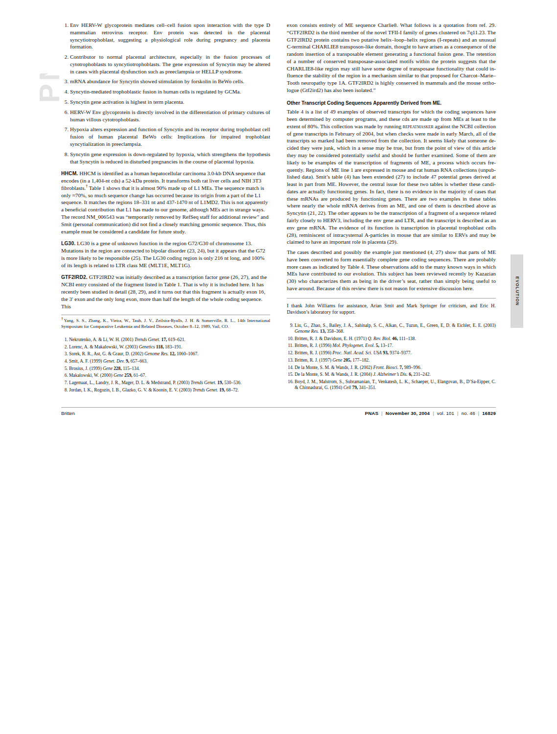PNAS PNAS PNAS
EVOLUTION
Env HERV-W glycoprotein mediates cell–cell fusion upon interaction with the type D mammalian retrovirus receptor. Env protein was detected in the placental syncytiotrophoblast, suggesting a physiological role during pregnancy and placenta formation.
Contributor to normal placental architecture, especially in the fusion processes of cytotrophoblasts to syncytiotrophoblasts. The gene expression of Syncytin may be altered in cases with placental dysfunction such as preeclampsia or HELLP syndrome.
mRNA abundance for Syncytin showed stimulation by forskolin in BeWo cells.
Syncytin-mediated trophoblastic fusion in human cells is regulated by GCMa.
Syncytin gene activation is highest in term placenta.
HERV-W Env glycoprotein is directly involved in the differentiation of primary cultures of human villous cytotrophoblasts.
Hypoxia alters expression and function of Syncytin and its receptor during trophoblast cell fusion of human placental BeWo cells: Implications for impaired trophoblast syncytialization in preeclampsia.
Syncytin gene expression is down-regulated by hypoxia, which strengthens the hypothesis that Syncytin is reduced in disturbed pregnancies in the course of placental hypoxia.
HHCM.
HHCM is identified as a human hepatocellular carcinoma 3.0-kb DNA sequence that encodes (in a 1,404-nt cds) a 52-kDa protein. It transforms both rat liver cells and NIH 3T3 fibroblasts.† Table 1 shows that it is almost 90% made up of L1 MEs. The sequence match is only ≈70%, so much sequence change has occurred because its origin from a part of the L1 sequence. It matches the regions 18–331 nt and 437-1470 nt of L1MD2. This is not apparently a beneficial contribution that L1 has made to our genome, although MEs act in strange ways. The record NM_006543 was “temporarily removed by RefSeq staff for additional review” and Smit (personal communication) did not find a closely matching genomic sequence. Thus, this example must be considered a candidate for future study.
LG30.
LG30 is a gene of unknown function in the region G72/G30 of chromosome 13. Mutations in the region are connected to bipolar disorder (23, 24), but it appears that the G72 is more likely to be responsible (25). The LG30 coding region is only 216 nt long, and 100% of its length is related to LTR class ME (MLT1E, MLT1G).
GTF2IRD2.
GTF2IRD2 was initially described as a transcription factor gene (26, 27), and the NCBI entry consisted of the fragment listed in Table 1. That is why it is included here. It has recently been studied in detail (28, 29), and it turns out that this fragment is actually exon 16, the 3′ exon and the only long exon, more than half the length of the whole coding sequence. This
†Yang, S. S., Zhang, K., Vieira, W., Taub, J. V., Zeilstra-Ryalls, J. H. & Somerville, R. L., 14th International Symposium for Comparative Leukemia and Related Diseases, October 8–12, 1989, Vail, CO.
Nekrutenko, A. & Li, W. H. (2001) Trends Genet. 17, 619–621.
Lorenc, A. & Makalowski, W. (2003) Genetics 118, 183–191.
Sorek, R. R., Ast, G. & Graur, D. (2002) Genome Res. 12, 1060–1067.
Smit, A. F. (1999) Genet. Dev. 9, 657–663.
Brosius, J. (1999) Gene 228, 115–134.
Makalowski, W. (2000) Gene 259, 61–67.
Lagemaat, L., Landry, J. R., Mager, D. L. & Medstrand, P. (2003) Trends Genet. 19, 530–536.
Jordan, I. K., Rogozin, I. B., Glazko, G. V. & Koonin, E. V. (2003) Trends Genet. 19, 68–72.
exon consists entirely of ME sequence Charlie8. What follows is a quotation from ref. 29. “GTF2IRD2 is the third member of the novel TFII-I family of genes clustered on 7q11.23. The GTF2IRD2 protein contains two putative helix–loop–helix regions (I-repeats) and an unusual C-terminal CHARLIE8 transposon-like domain, thought to have arisen as a consequence of the random insertion of a transposable element generating a functional fusion gene. The retention of a number of conserved transposase-associated motifs within the protein suggests that the CHARLIE8-like region may still have some degree of transposase functionality that could influence the stability of the region in a mechanism similar to that proposed for Charcot–Marie–Tooth neuropathy type 1A. GTF2IRD2 is highly conserved in mammals and the mouse orthologue (Gtf2ird2) has also been isolated.”
Other Transcript Coding Sequences Apparently Derived from ME.
Table 4 is a list of 49 examples of observed transcripts for which the coding sequences have been determined by computer programs, and these cds are made up from MEs at least to the extent of 80%. This collection was made by running repeatmasker against the NCBI collection of gene transcripts in February of 2004, but when checks were made in early March, all of the transcripts so marked had been removed from the collection. It seems likely that someone decided they were junk, which in a sense may be true, but from the point of view of this article they may be considered potentially useful and should be further examined. Some of them are likely to be examples of the transcription of fragments of ME, a process which occurs frequently. Regions of ME line 1 are expressed in mouse and rat human RNA collections (unpublished data). Smit’s table (4) has been extended (27) to include 47 potential genes derived at least in part from ME. However, the central issue for these two tables is whether these candidates are actually functioning genes. In fact, there is no evidence in the majority of cases that these mRNAs are produced by functioning genes. There are two examples in these tables where nearly the whole mRNA derives from an ME, and one of them is described above as Syncytin (21, 22). The other appears to be the transcription of a fragment of a sequence related fairly closely to HERV3, including the env gene and LTR, and the transcript is described as an env gene mRNA. The evidence of its function is transcription in placental trophoblast cells (28), reminiscent of intracysternal A-particles in mouse that are similar to ERVs and may be claimed to have an important role in placenta (29).
The cases described and possibly the example just mentioned (4, 27) show that parts of ME have been converted to form essentially complete gene coding sequences. There are probably more cases as indicated by Table 4. These observations add to the many known ways in which MEs have contributed to our evolution. This subject has been reviewed recently by Kazazian (30) who characterizes them as being in the driver’s seat, rather than simply being useful to have around. Because of this review there is not reason for extensive discussion here.
I thank John Williams for assistance, Arian Smit and Mark Springer for criticism, and Eric H. Davidson’s laboratory for support.
Liu, G., Zhao, S., Bailey, J. A., Sahinalp, S. C., Alkan, C., Tuzun, E., Green, E, D. & Eichler, E. E. (2003) Genome Res. 13, 358–368.
Britten, R. J. & Davidson, E. H. (1971) Q. Rev. Biol. 46, 111–138.
Britten, R. J. (1996) Mol. Phylogenet. Evol. 5, 13–17.
Britten, R. J. (1996) Proc. Natl. Acad. Sci. USA 93, 9374–9377.
Britten, R. J. (1997) Gene 205, 177–182.
De la Monte, S. M. & Wands, J. R. (2002) Front. Biosci. 7, 989–996.
De la Monte, S. M. & Wands, J. R. (2004) J. Alzheimer’s Dis. 6, 231–242.
Boyd, J. M., Malstrom, S., Subramanian, T., Venkatesh, L. K., Schaeper, U., Elangovan, B., D’Sa-Eipper, C. & Chinnadurai, G. (1994) Cell 79, 341–351.
Britten
PNAS|November 30, 2004|vol. 101|no. 48|16829